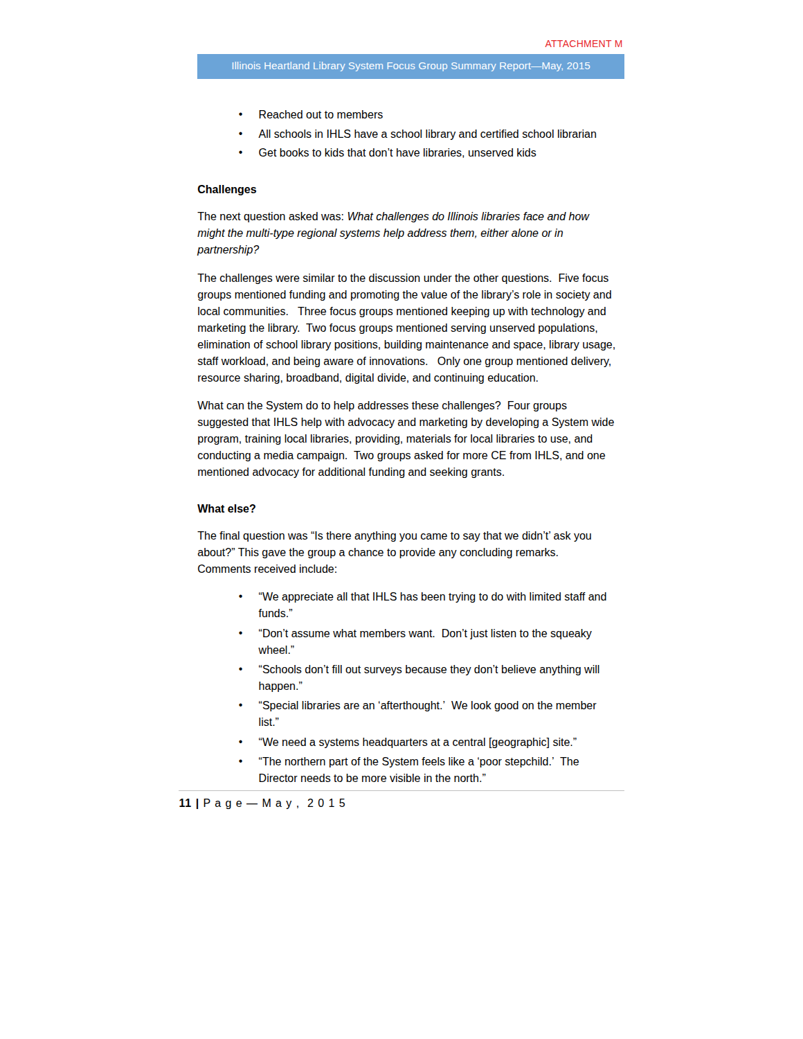ATTACHMENT M
Illinois Heartland Library System Focus Group Summary Report—May, 2015
Reached out to members
All schools in IHLS have a school library and certified school librarian
Get books to kids that don’t have libraries, unserved kids
Challenges
The next question asked was: What challenges do Illinois libraries face and how might the multi-type regional systems help address them, either alone or in partnership?
The challenges were similar to the discussion under the other questions. Five focus groups mentioned funding and promoting the value of the library’s role in society and local communities. Three focus groups mentioned keeping up with technology and marketing the library. Two focus groups mentioned serving unserved populations, elimination of school library positions, building maintenance and space, library usage, staff workload, and being aware of innovations. Only one group mentioned delivery, resource sharing, broadband, digital divide, and continuing education.
What can the System do to help addresses these challenges? Four groups suggested that IHLS help with advocacy and marketing by developing a System wide program, training local libraries, providing, materials for local libraries to use, and conducting a media campaign. Two groups asked for more CE from IHLS, and one mentioned advocacy for additional funding and seeking grants.
What else?
The final question was “Is there anything you came to say that we didn’t’ ask you about?” This gave the group a chance to provide any concluding remarks. Comments received include:
“We appreciate all that IHLS has been trying to do with limited staff and funds.”
“Don’t assume what members want. Don’t just listen to the squeaky wheel.”
“Schools don’t fill out surveys because they don’t believe anything will happen.”
“Special libraries are an ‘afterthought.’ We look good on the member list.”
“We need a systems headquarters at a central [geographic] site.”
“The northern part of the System feels like a ‘poor stepchild.’ The Director needs to be more visible in the north.”
11 | P a g e — M a y , 2 0 1 5